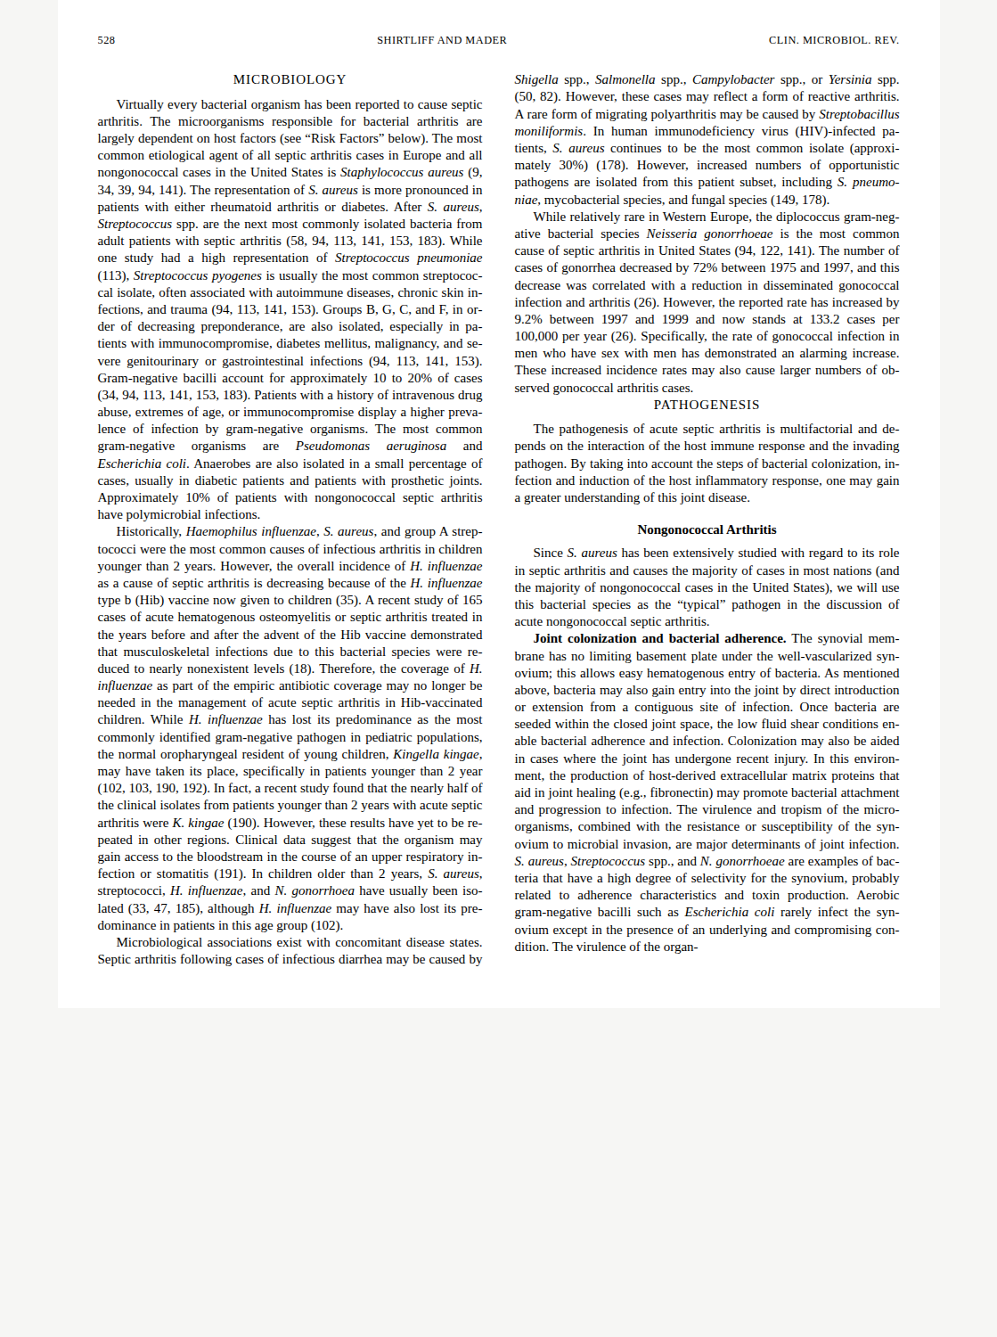528 Shirtliff and Mader Clin. Microbiol. Rev.
Microbiology
Virtually every bacterial organism has been reported to cause septic arthritis. The microorganisms responsible for bacterial arthritis are largely dependent on host factors (see “Risk Factors” below). The most common etiological agent of all septic arthritis cases in Europe and all nongonococcal cases in the United States is Staphylococcus aureus (9, 34, 39, 94, 141). The representation of S. aureus is more pronounced in patients with either rheumatoid arthritis or diabetes. After S. aureus, Streptococcus spp. are the next most commonly isolated bacteria from adult patients with septic arthritis (58, 94, 113, 141, 153, 183). While one study had a high representation of Streptococcus pneumoniae (113), Streptococcus pyogenes is usually the most common streptococcal isolate, often associated with autoimmune diseases, chronic skin infections, and trauma (94, 113, 141, 153). Groups B, G, C, and F, in order of decreasing preponderance, are also isolated, especially in patients with immunocompromise, diabetes mellitus, malignancy, and severe genitourinary or gastrointestinal infections (94, 113, 141, 153). Gram-negative bacilli account for approximately 10 to 20% of cases (34, 94, 113, 141, 153, 183). Patients with a history of intravenous drug abuse, extremes of age, or immunocompromise display a higher prevalence of infection by gram-negative organisms. The most common gram-negative organisms are Pseudomonas aeruginosa and Escherichia coli. Anaerobes are also isolated in a small percentage of cases, usually in diabetic patients and patients with prosthetic joints. Approximately 10% of patients with nongonococcal septic arthritis have polymicrobial infections.
Historically, Haemophilus influenzae, S. aureus, and group A streptococci were the most common causes of infectious arthritis in children younger than 2 years. However, the overall incidence of H. influenzae as a cause of septic arthritis is decreasing because of the H. influenzae type b (Hib) vaccine now given to children (35). A recent study of 165 cases of acute hematogenous osteomyelitis or septic arthritis treated in the years before and after the advent of the Hib vaccine demonstrated that musculoskeletal infections due to this bacterial species were reduced to nearly nonexistent levels (18). Therefore, the coverage of H. influenzae as part of the empiric antibiotic coverage may no longer be needed in the management of acute septic arthritis in Hib-vaccinated children. While H. influenzae has lost its predominance as the most commonly identified gram-negative pathogen in pediatric populations, the normal oropharyngeal resident of young children, Kingella kingae, may have taken its place, specifically in patients younger than 2 year (102, 103, 190, 192). In fact, a recent study found that the nearly half of the clinical isolates from patients younger than 2 years with acute septic arthritis were K. kingae (190). However, these results have yet to be repeated in other regions. Clinical data suggest that the organism may gain access to the bloodstream in the course of an upper respiratory infection or stomatitis (191). In children older than 2 years, S. aureus, streptococci, H. influenzae, and N. gonorrhoea have usually been isolated (33, 47, 185), although H. influenzae may have also lost its predominance in patients in this age group (102).
Microbiological associations exist with concomitant disease states. Septic arthritis following cases of infectious diarrhea may be caused by Shigella spp., Salmonella spp., Campylobacter spp., or Yersinia spp. (50, 82). However, these cases may reflect a form of reactive arthritis. A rare form of migrating polyarthritis may be caused by Streptobacillus moniliformis. In human immunodeficiency virus (HIV)-infected patients, S. aureus continues to be the most common isolate (approximately 30%) (178). However, increased numbers of opportunistic pathogens are isolated from this patient subset, including S. pneumoniae, mycobacterial species, and fungal species (149, 178).
While relatively rare in Western Europe, the diplococcus gram-negative bacterial species Neisseria gonorrhoeae is the most common cause of septic arthritis in United States (94, 122, 141). The number of cases of gonorrhea decreased by 72% between 1975 and 1997, and this decrease was correlated with a reduction in disseminated gonococcal infection and arthritis (26). However, the reported rate has increased by 9.2% between 1997 and 1999 and now stands at 133.2 cases per 100,000 per year (26). Specifically, the rate of gonococcal infection in men who have sex with men has demonstrated an alarming increase. These increased incidence rates may also cause larger numbers of observed gonococcal arthritis cases.
Pathogenesis
The pathogenesis of acute septic arthritis is multifactorial and depends on the interaction of the host immune response and the invading pathogen. By taking into account the steps of bacterial colonization, infection and induction of the host inflammatory response, one may gain a greater understanding of this joint disease.
Nongonococcal Arthritis
Since S. aureus has been extensively studied with regard to its role in septic arthritis and causes the majority of cases in most nations (and the majority of nongonococcal cases in the United States), we will use this bacterial species as the “typical” pathogen in the discussion of acute nongonococcal septic arthritis.
Joint colonization and bacterial adherence. The synovial membrane has no limiting basement plate under the well-vascularized synovium; this allows easy hematogenous entry of bacteria. As mentioned above, bacteria may also gain entry into the joint by direct introduction or extension from a contiguous site of infection. Once bacteria are seeded within the closed joint space, the low fluid shear conditions enable bacterial adherence and infection. Colonization may also be aided in cases where the joint has undergone recent injury. In this environment, the production of host-derived extracellular matrix proteins that aid in joint healing (e.g., fibronectin) may promote bacterial attachment and progression to infection. The virulence and tropism of the microorganisms, combined with the resistance or susceptibility of the synovium to microbial invasion, are major determinants of joint infection. S. aureus, Streptococcus spp., and N. gonorrhoeae are examples of bacteria that have a high degree of selectivity for the synovium, probably related to adherence characteristics and toxin production. Aerobic gram-negative bacilli such as Escherichia coli rarely infect the synovium except in the presence of an underlying and compromising condition. The virulence of the organ-